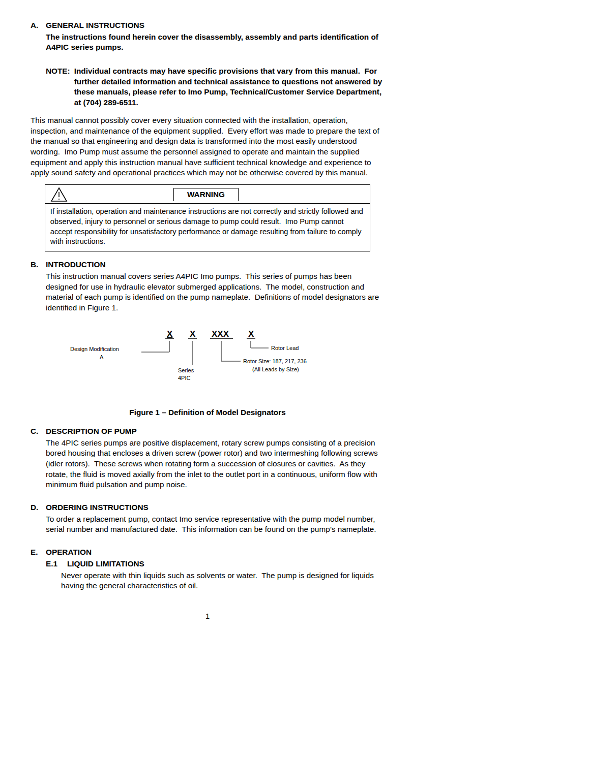A.
GENERAL INSTRUCTIONS
The instructions found herein cover the disassembly, assembly and parts identification of A4PIC series pumps.
NOTE:
Individual contracts may have specific provisions that vary from this manual. For further detailed information and technical assistance to questions not answered by these manuals, please refer to Imo Pump, Technical/Customer Service Department, at (704) 289-6511.
This manual cannot possibly cover every situation connected with the installation, operation, inspection, and maintenance of the equipment supplied. Every effort was made to prepare the text of the manual so that engineering and design data is transformed into the most easily understood wording. Imo Pump must assume the personnel assigned to operate and maintain the supplied equipment and apply this instruction manual have sufficient technical knowledge and experience to apply sound safety and operational practices which may not be otherwise covered by this manual.
WARNING
If installation, operation and maintenance instructions are not correctly and strictly followed and observed, injury to personnel or serious damage to pump could result. Imo Pump cannot accept responsibility for unsatisfactory performance or damage resulting from failure to comply with instructions.
B.
INTRODUCTION
This instruction manual covers series A4PIC Imo pumps. This series of pumps has been designed for use in hydraulic elevator submerged applications. The model, construction and material of each pump is identified on the pump nameplate. Definitions of model designators are identified in Figure 1.
X X XXX X Design Modification A Series 4PIC Rotor Size: 187, 217, 236 (All Leads by Size) Rotor Lead
Figure 1 – Definition of Model Designators
C.
DESCRIPTION OF PUMP
The 4PIC series pumps are positive displacement, rotary screw pumps consisting of a precision bored housing that encloses a driven screw (power rotor) and two intermeshing following screws (idler rotors). These screws when rotating form a succession of closures or cavities. As they rotate, the fluid is moved axially from the inlet to the outlet port in a continuous, uniform flow with minimum fluid pulsation and pump noise.
D.
ORDERING INSTRUCTIONS
To order a replacement pump, contact Imo service representative with the pump model number, serial number and manufactured date. This information can be found on the pump’s nameplate.
E.
OPERATION
E.1
LIQUID LIMITATIONS
Never operate with thin liquids such as solvents or water. The pump is designed for liquids having the general characteristics of oil.
1